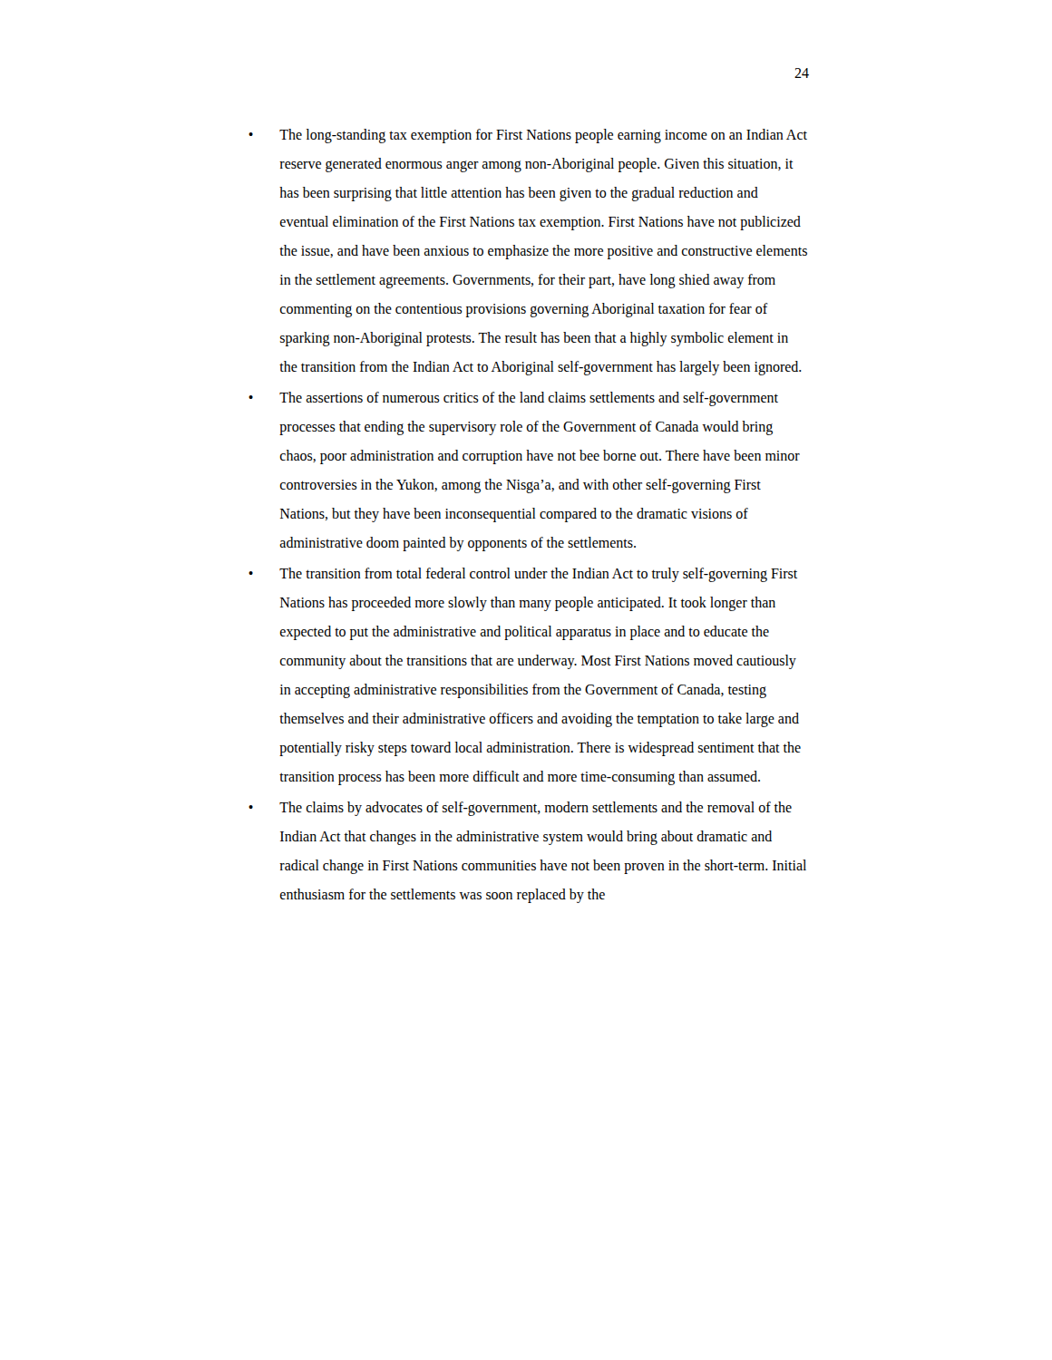24
The long-standing tax exemption for First Nations people earning income on an Indian Act reserve generated enormous anger among non-Aboriginal people. Given this situation, it has been surprising that little attention has been given to the gradual reduction and eventual elimination of the First Nations tax exemption. First Nations have not publicized the issue, and have been anxious to emphasize the more positive and constructive elements in the settlement agreements. Governments, for their part, have long shied away from commenting on the contentious provisions governing Aboriginal taxation for fear of sparking non-Aboriginal protests. The result has been that a highly symbolic element in the transition from the Indian Act to Aboriginal self-government has largely been ignored.
The assertions of numerous critics of the land claims settlements and self-government processes that ending the supervisory role of the Government of Canada would bring chaos, poor administration and corruption have not bee borne out. There have been minor controversies in the Yukon, among the Nisga’a, and with other self-governing First Nations, but they have been inconsequential compared to the dramatic visions of administrative doom painted by opponents of the settlements.
The transition from total federal control under the Indian Act to truly self-governing First Nations has proceeded more slowly than many people anticipated. It took longer than expected to put the administrative and political apparatus in place and to educate the community about the transitions that are underway. Most First Nations moved cautiously in accepting administrative responsibilities from the Government of Canada, testing themselves and their administrative officers and avoiding the temptation to take large and potentially risky steps toward local administration. There is widespread sentiment that the transition process has been more difficult and more time-consuming than assumed.
The claims by advocates of self-government, modern settlements and the removal of the Indian Act that changes in the administrative system would bring about dramatic and radical change in First Nations communities have not been proven in the short-term. Initial enthusiasm for the settlements was soon replaced by the